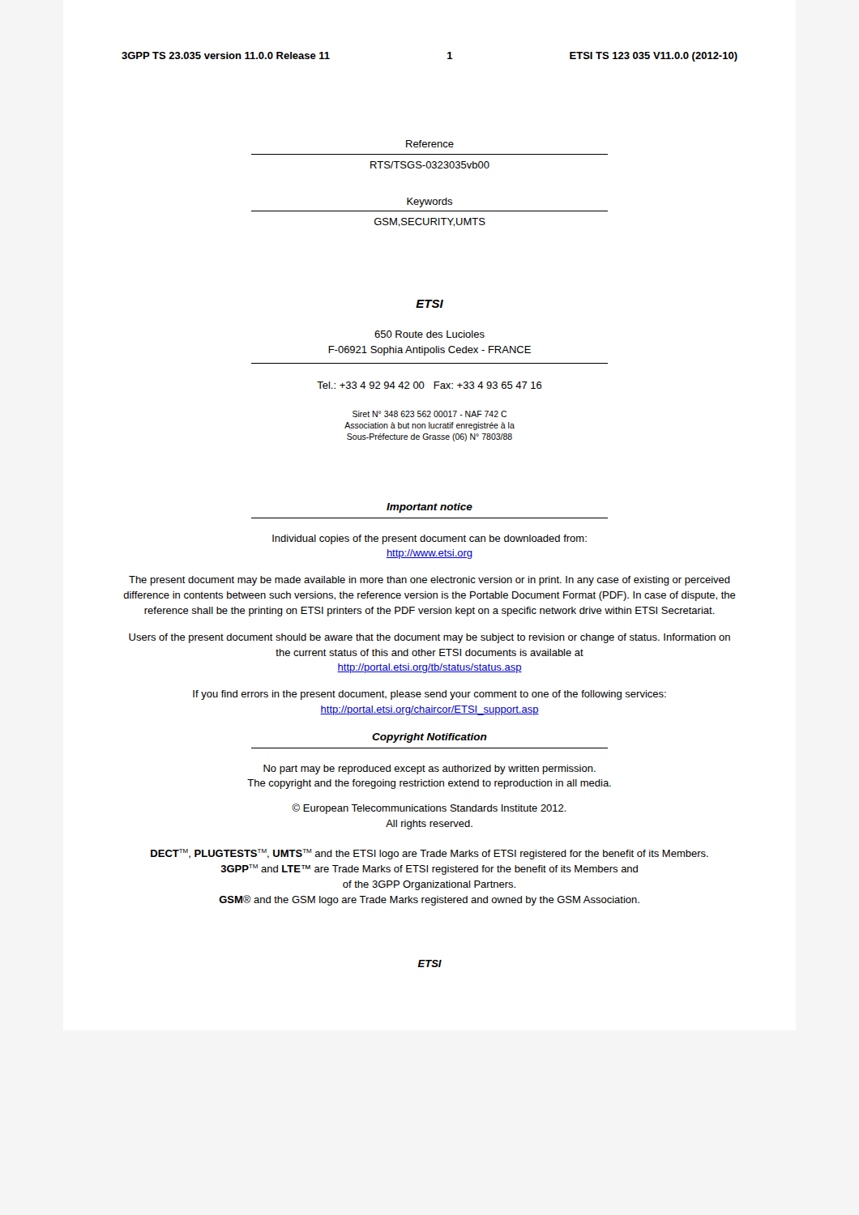3GPP TS 23.035 version 11.0.0 Release 11 1 ETSI TS 123 035 V11.0.0 (2012-10)
Reference
RTS/TSGS-0323035vb00
Keywords
GSM,SECURITY,UMTS
ETSI
650 Route des Lucioles
F-06921 Sophia Antipolis Cedex - FRANCE
Tel.: +33 4 92 94 42 00 Fax: +33 4 93 65 47 16
Siret N° 348 623 562 00017 - NAF 742 C
Association à but non lucratif enregistrée à la
Sous-Préfecture de Grasse (06) N° 7803/88
Important notice
Individual copies of the present document can be downloaded from:
http://www.etsi.org
The present document may be made available in more than one electronic version or in print. In any case of existing or perceived difference in contents between such versions, the reference version is the Portable Document Format (PDF). In case of dispute, the reference shall be the printing on ETSI printers of the PDF version kept on a specific network drive within ETSI Secretariat.
Users of the present document should be aware that the document may be subject to revision or change of status. Information on the current status of this and other ETSI documents is available at
http://portal.etsi.org/tb/status/status.asp
If you find errors in the present document, please send your comment to one of the following services:
http://portal.etsi.org/chaircor/ETSI_support.asp
Copyright Notification
No part may be reproduced except as authorized by written permission.
The copyright and the foregoing restriction extend to reproduction in all media.
© European Telecommunications Standards Institute 2012.
All rights reserved.
DECTTM, PLUGTESTSTM, UMTSTM and the ETSI logo are Trade Marks of ETSI registered for the benefit of its Members.
3GPPTM and LTE™ are Trade Marks of ETSI registered for the benefit of its Members and
of the 3GPP Organizational Partners.
GSM® and the GSM logo are Trade Marks registered and owned by the GSM Association.
ETSI